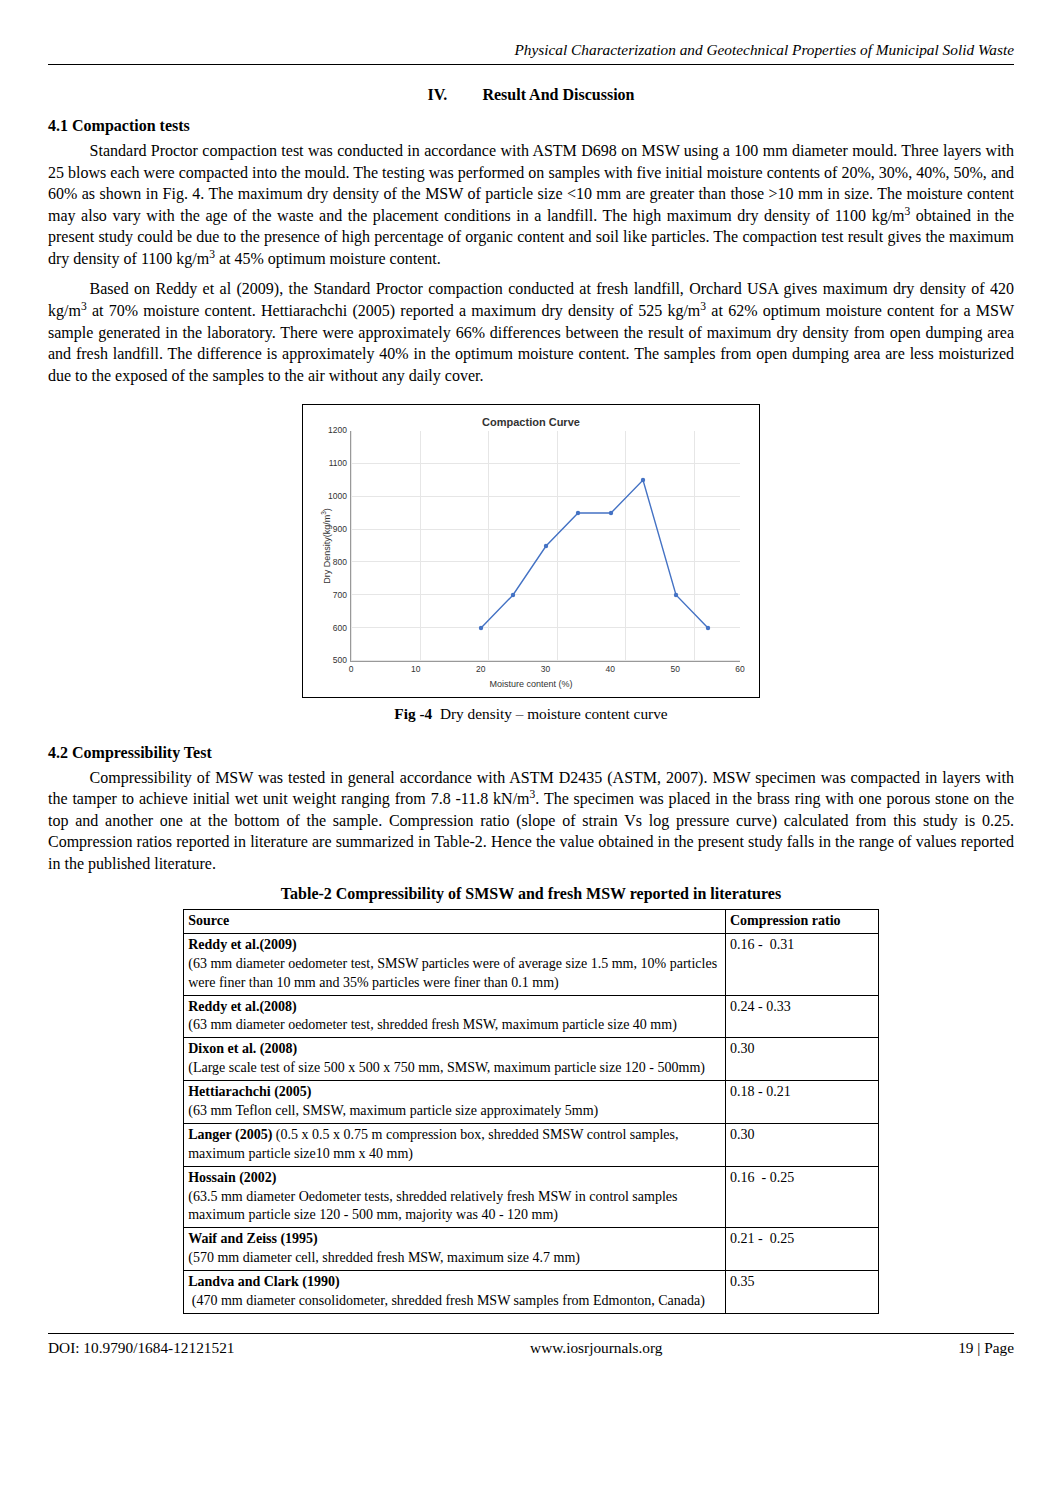Physical Characterization and Geotechnical Properties of Municipal Solid Waste
IV. Result And Discussion
4.1 Compaction tests
Standard Proctor compaction test was conducted in accordance with ASTM D698 on MSW using a 100 mm diameter mould. Three layers with 25 blows each were compacted into the mould. The testing was performed on samples with five initial moisture contents of 20%, 30%, 40%, 50%, and 60% as shown in Fig. 4. The maximum dry density of the MSW of particle size <10 mm are greater than those >10 mm in size. The moisture content may also vary with the age of the waste and the placement conditions in a landfill. The high maximum dry density of 1100 kg/m3 obtained in the present study could be due to the presence of high percentage of organic content and soil like particles. The compaction test result gives the maximum dry density of 1100 kg/m3 at 45% optimum moisture content.
Based on Reddy et al (2009), the Standard Proctor compaction conducted at fresh landfill, Orchard USA gives maximum dry density of 420 kg/m3 at 70% moisture content. Hettiarachchi (2005) reported a maximum dry density of 525 kg/m3 at 62% optimum moisture content for a MSW sample generated in the laboratory. There were approximately 66% differences between the result of maximum dry density from open dumping area and fresh landfill. The difference is approximately 40% in the optimum moisture content. The samples from open dumping area are less moisturized due to the exposed of the samples to the air without any daily cover.
Compaction Curve
Dry Density(kg/m3)
1200
1100
1000
900
800
700
600
500
0
10
20
30
40
50
60
Moisture content (%)
Fig -4 Dry density – moisture content curve
4.2 Compressibility Test
Compressibility of MSW was tested in general accordance with ASTM D2435 (ASTM, 2007). MSW specimen was compacted in layers with the tamper to achieve initial wet unit weight ranging from 7.8 -11.8 kN/m3. The specimen was placed in the brass ring with one porous stone on the top and another one at the bottom of the sample. Compression ratio (slope of strain Vs log pressure curve) calculated from this study is 0.25. Compression ratios reported in literature are summarized in Table-2. Hence the value obtained in the present study falls in the range of values reported in the published literature.
Table-2 Compressibility of SMSW and fresh MSW reported in literatures
| Source | Compression ratio |
| --- | --- |
| Reddy et al.(2009) (63 mm diameter oedometer test, SMSW particles were of average size 1.5 mm, 10% particles were finer than 10 mm and 35% particles were finer than 0.1 mm) | 0.16 - 0.31 |
| Reddy et al.(2008) (63 mm diameter oedometer test, shredded fresh MSW, maximum particle size 40 mm) | 0.24 - 0.33 |
| Dixon et al. (2008) (Large scale test of size 500 x 500 x 750 mm, SMSW, maximum particle size 120 - 500mm) | 0.30 |
| Hettiarachchi (2005) (63 mm Teflon cell, SMSW, maximum particle size approximately 5mm) | 0.18 - 0.21 |
| Langer (2005) (0.5 x 0.5 x 0.75 m compression box, shredded SMSW control samples, maximum particle size10 mm x 40 mm) | 0.30 |
| Hossain (2002) (63.5 mm diameter Oedometer tests, shredded relatively fresh MSW in control samples maximum particle size 120 - 500 mm, majority was 40 - 120 mm) | 0.16 - 0.25 |
| Waif and Zeiss (1995) (570 mm diameter cell, shredded fresh MSW, maximum size 4.7 mm) | 0.21 - 0.25 |
| Landva and Clark (1990) (470 mm diameter consolidometer, shredded fresh MSW samples from Edmonton, Canada) | 0.35 |
DOI: 10.9790/1684-12121521 www.iosrjournals.org 19 | Page